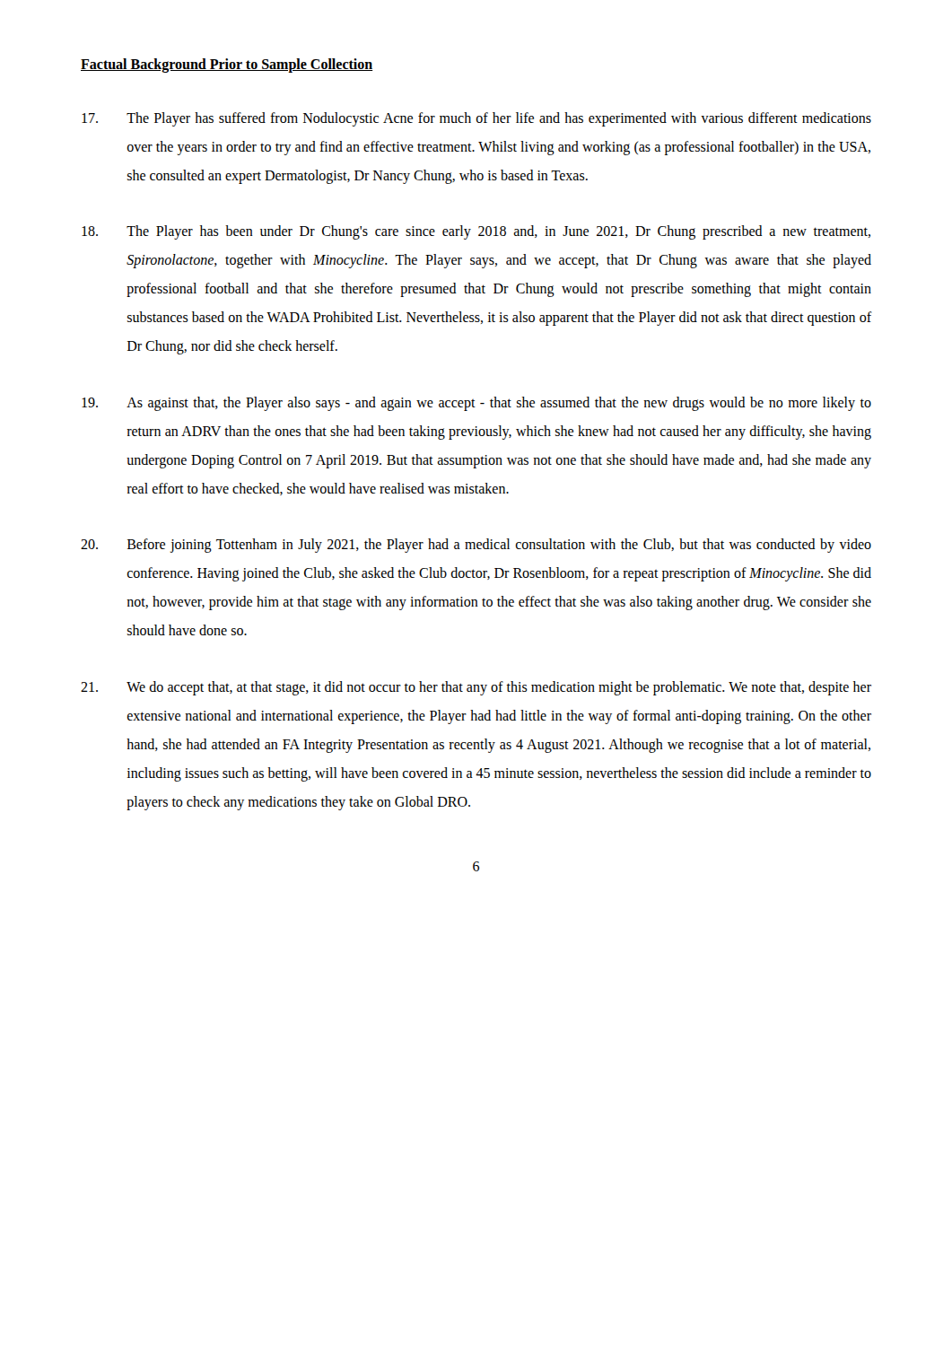Factual Background Prior to Sample Collection
The Player has suffered from Nodulocystic Acne for much of her life and has experimented with various different medications over the years in order to try and find an effective treatment. Whilst living and working (as a professional footballer) in the USA, she consulted an expert Dermatologist, Dr Nancy Chung, who is based in Texas.
The Player has been under Dr Chung's care since early 2018 and, in June 2021, Dr Chung prescribed a new treatment, Spironolactone, together with Minocycline. The Player says, and we accept, that Dr Chung was aware that she played professional football and that she therefore presumed that Dr Chung would not prescribe something that might contain substances based on the WADA Prohibited List. Nevertheless, it is also apparent that the Player did not ask that direct question of Dr Chung, nor did she check herself.
As against that, the Player also says - and again we accept - that she assumed that the new drugs would be no more likely to return an ADRV than the ones that she had been taking previously, which she knew had not caused her any difficulty, she having undergone Doping Control on 7 April 2019. But that assumption was not one that she should have made and, had she made any real effort to have checked, she would have realised was mistaken.
Before joining Tottenham in July 2021, the Player had a medical consultation with the Club, but that was conducted by video conference. Having joined the Club, she asked the Club doctor, Dr Rosenbloom, for a repeat prescription of Minocycline. She did not, however, provide him at that stage with any information to the effect that she was also taking another drug. We consider she should have done so.
We do accept that, at that stage, it did not occur to her that any of this medication might be problematic. We note that, despite her extensive national and international experience, the Player had had little in the way of formal anti-doping training. On the other hand, she had attended an FA Integrity Presentation as recently as 4 August 2021. Although we recognise that a lot of material, including issues such as betting, will have been covered in a 45 minute session, nevertheless the session did include a reminder to players to check any medications they take on Global DRO.
6